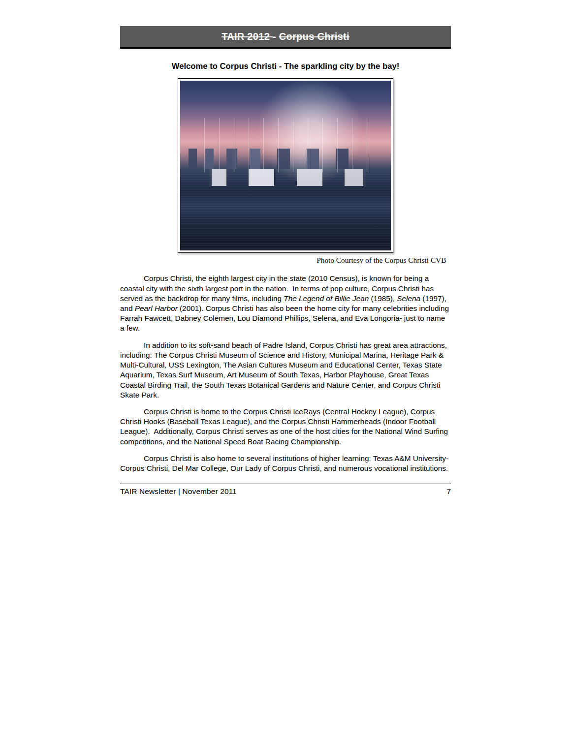TAIR 2012 - Corpus Christi
Welcome to Corpus Christi - The sparkling city by the bay!
Photo Courtesy of the Corpus Christi CVB
Corpus Christi, the eighth largest city in the state (2010 Census), is known for being a coastal city with the sixth largest port in the nation. In terms of pop culture, Corpus Christi has served as the backdrop for many films, including The Legend of Billie Jean (1985), Selena (1997), and Pearl Harbor (2001). Corpus Christi has also been the home city for many celebrities including Farrah Fawcett, Dabney Colemen, Lou Diamond Phillips, Selena, and Eva Longoria- just to name a few.
In addition to its soft-sand beach of Padre Island, Corpus Christi has great area attractions, including: The Corpus Christi Museum of Science and History, Municipal Marina, Heritage Park & Multi-Cultural, USS Lexington, The Asian Cultures Museum and Educational Center, Texas State Aquarium, Texas Surf Museum, Art Museum of South Texas, Harbor Playhouse, Great Texas Coastal Birding Trail, the South Texas Botanical Gardens and Nature Center, and Corpus Christi Skate Park.
Corpus Christi is home to the Corpus Christi IceRays (Central Hockey League), Corpus Christi Hooks (Baseball Texas League), and the Corpus Christi Hammerheads (Indoor Football League). Additionally, Corpus Christi serves as one of the host cities for the National Wind Surfing competitions, and the National Speed Boat Racing Championship.
Corpus Christi is also home to several institutions of higher learning: Texas A&M University-Corpus Christi, Del Mar College, Our Lady of Corpus Christi, and numerous vocational institutions.
TAIR Newsletter | November 2011
7